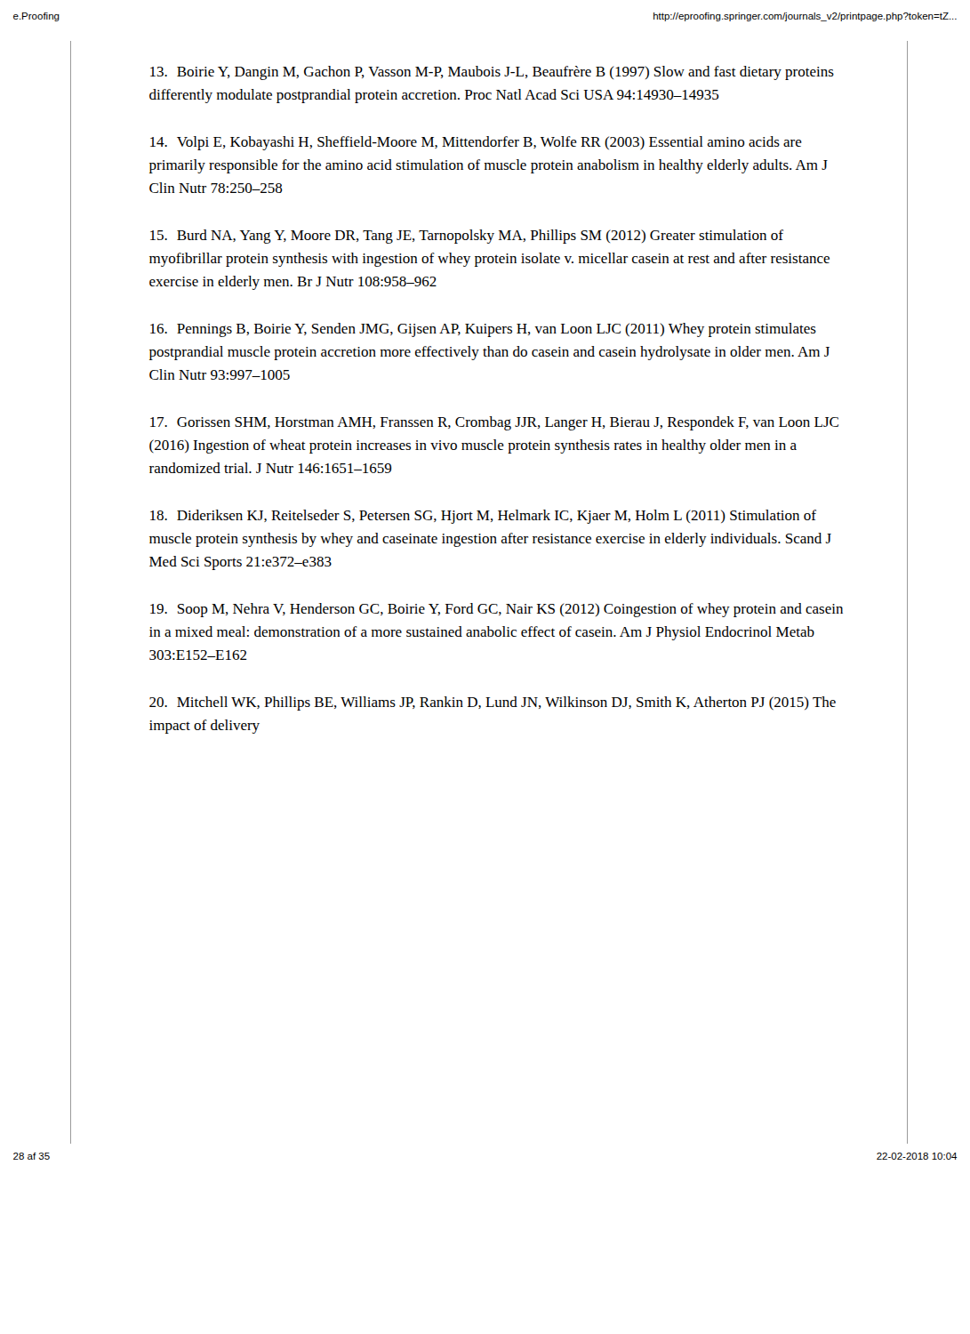e.Proofing
http://eproofing.springer.com/journals_v2/printpage.php?token=tZ...
13. Boirie Y, Dangin M, Gachon P, Vasson M-P, Maubois J-L, Beaufrère B (1997) Slow and fast dietary proteins differently modulate postprandial protein accretion. Proc Natl Acad Sci USA 94:14930–14935
14. Volpi E, Kobayashi H, Sheffield-Moore M, Mittendorfer B, Wolfe RR (2003) Essential amino acids are primarily responsible for the amino acid stimulation of muscle protein anabolism in healthy elderly adults. Am J Clin Nutr 78:250–258
15. Burd NA, Yang Y, Moore DR, Tang JE, Tarnopolsky MA, Phillips SM (2012) Greater stimulation of myofibrillar protein synthesis with ingestion of whey protein isolate v. micellar casein at rest and after resistance exercise in elderly men. Br J Nutr 108:958–962
16. Pennings B, Boirie Y, Senden JMG, Gijsen AP, Kuipers H, van Loon LJC (2011) Whey protein stimulates postprandial muscle protein accretion more effectively than do casein and casein hydrolysate in older men. Am J Clin Nutr 93:997–1005
17. Gorissen SHM, Horstman AMH, Franssen R, Crombag JJR, Langer H, Bierau J, Respondek F, van Loon LJC (2016) Ingestion of wheat protein increases in vivo muscle protein synthesis rates in healthy older men in a randomized trial. J Nutr 146:1651–1659
18. Dideriksen KJ, Reitelseder S, Petersen SG, Hjort M, Helmark IC, Kjaer M, Holm L (2011) Stimulation of muscle protein synthesis by whey and caseinate ingestion after resistance exercise in elderly individuals. Scand J Med Sci Sports 21:e372–e383
19. Soop M, Nehra V, Henderson GC, Boirie Y, Ford GC, Nair KS (2012) Coingestion of whey protein and casein in a mixed meal: demonstration of a more sustained anabolic effect of casein. Am J Physiol Endocrinol Metab 303:E152–E162
20. Mitchell WK, Phillips BE, Williams JP, Rankin D, Lund JN, Wilkinson DJ, Smith K, Atherton PJ (2015) The impact of delivery
28 af 35
22-02-2018 10:04